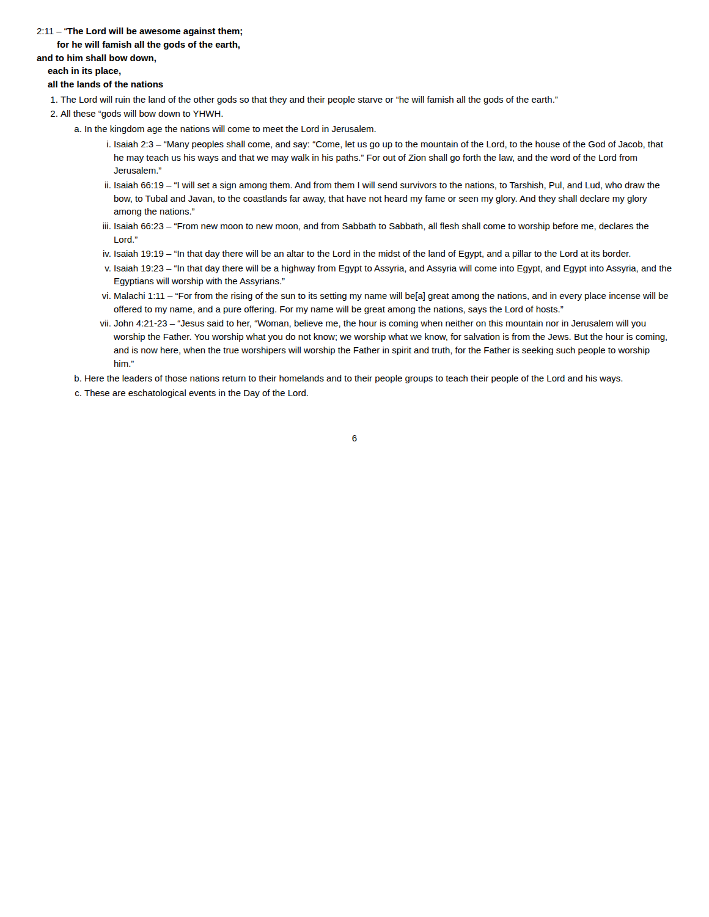2:11 – “The Lord will be awesome against them;
for he will famish all the gods of the earth,
and to him shall bow down,
each in its place,
all the lands of the nations
The Lord will ruin the land of the other gods so that they and their people starve or “he will famish all the gods of the earth.”
All these “gods will bow down to YHWH.
In the kingdom age the nations will come to meet the Lord in Jerusalem.
Isaiah 2:3 – “Many peoples shall come, and say: “Come, let us go up to the mountain of the Lord, to the house of the God of Jacob, that he may teach us his ways and that we may walk in his paths.” For out of Zion shall go forth the law, and the word of the Lord from Jerusalem.”
Isaiah 66:19 – “I will set a sign among them. And from them I will send survivors to the nations, to Tarshish, Pul, and Lud, who draw the bow, to Tubal and Javan, to the coastlands far away, that have not heard my fame or seen my glory. And they shall declare my glory among the nations.”
Isaiah 66:23 – “From new moon to new moon, and from Sabbath to Sabbath, all flesh shall come to worship before me, declares the Lord.”
Isaiah 19:19 – “In that day there will be an altar to the Lord in the midst of the land of Egypt, and a pillar to the Lord at its border.
Isaiah 19:23 – “In that day there will be a highway from Egypt to Assyria, and Assyria will come into Egypt, and Egypt into Assyria, and the Egyptians will worship with the Assyrians.”
Malachi 1:11 – “For from the rising of the sun to its setting my name will be[a] great among the nations, and in every place incense will be offered to my name, and a pure offering. For my name will be great among the nations, says the Lord of hosts.”
John 4:21-23 – “Jesus said to her, “Woman, believe me, the hour is coming when neither on this mountain nor in Jerusalem will you worship the Father. You worship what you do not know; we worship what we know, for salvation is from the Jews. But the hour is coming, and is now here, when the true worshipers will worship the Father in spirit and truth, for the Father is seeking such people to worship him.”
Here the leaders of those nations return to their homelands and to their people groups to teach their people of the Lord and his ways.
These are eschatological events in the Day of the Lord.
6